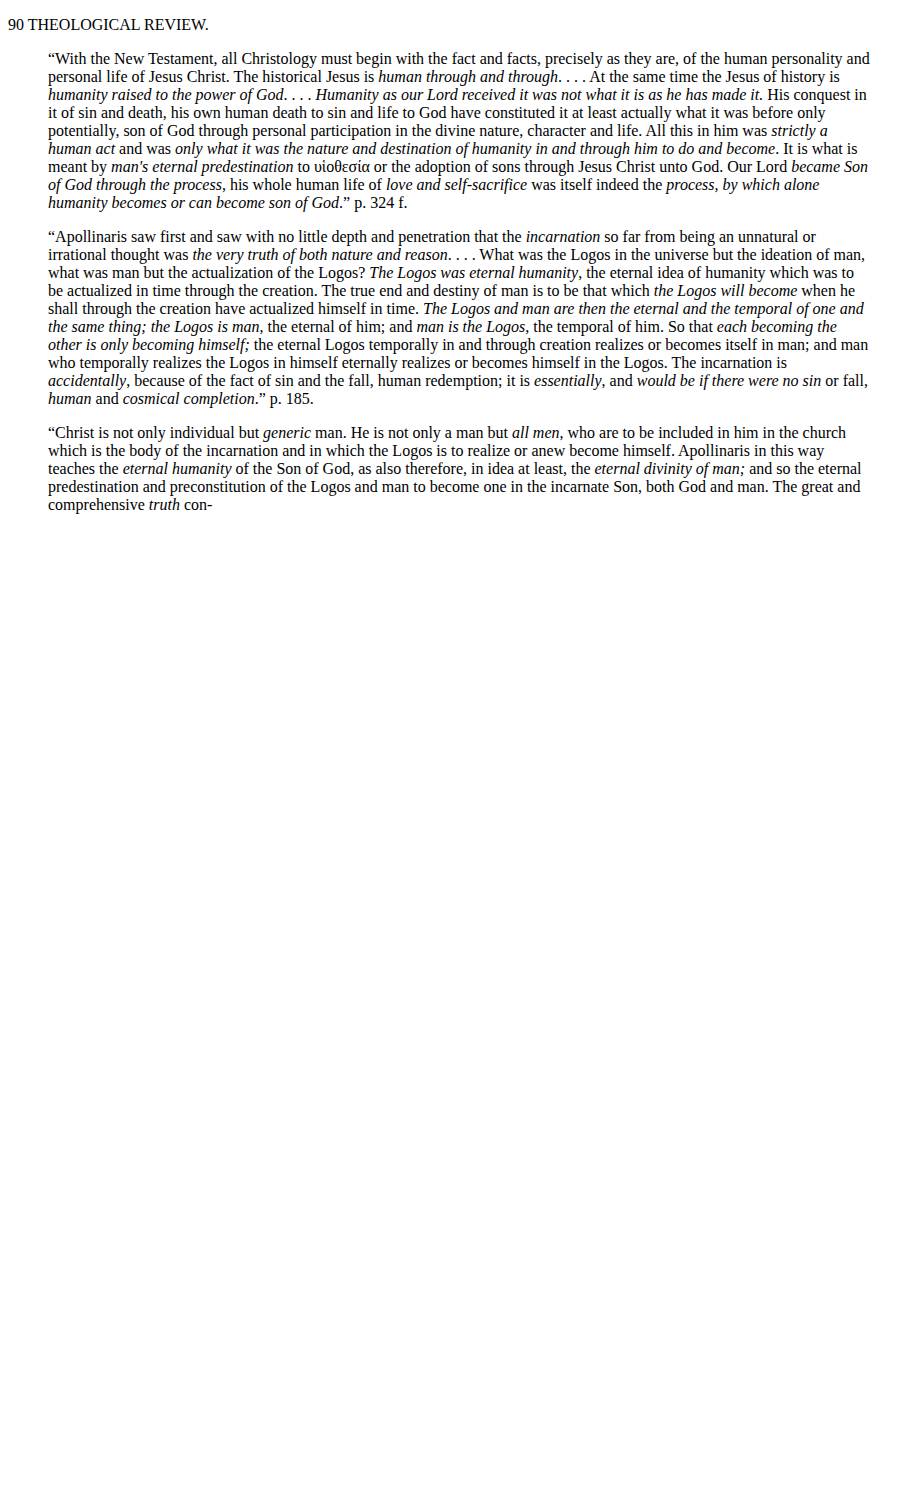90 THEOLOGICAL REVIEW.
“With the New Testament, all Christology must begin with the fact and facts, precisely as they are, of the human personality and personal life of Jesus Christ. The historical Jesus is human through and through. . . . At the same time the Jesus of history is humanity raised to the power of God. . . . Humanity as our Lord received it was not what it is as he has made it. His conquest in it of sin and death, his own human death to sin and life to God have constituted it at least actually what it was before only potentially, son of God through personal participation in the divine nature, character and life. All this in him was strictly a human act and was only what it was the nature and destination of humanity in and through him to do and become. It is what is meant by man's eternal predestination to υἱοθεσία or the adoption of sons through Jesus Christ unto God. Our Lord became Son of God through the process, his whole human life of love and self-sacrifice was itself indeed the process, by which alone humanity becomes or can become son of God.” p. 324 f.
“Apollinaris saw first and saw with no little depth and penetration that the incarnation so far from being an unnatural or irrational thought was the very truth of both nature and reason. . . . What was the Logos in the universe but the ideation of man, what was man but the actualization of the Logos? The Logos was eternal humanity, the eternal idea of humanity which was to be actualized in time through the creation. The true end and destiny of man is to be that which the Logos will become when he shall through the creation have actualized himself in time. The Logos and man are then the eternal and the temporal of one and the same thing; the Logos is man, the eternal of him; and man is the Logos, the temporal of him. So that each becoming the other is only becoming himself; the eternal Logos temporally in and through creation realizes or becomes itself in man; and man who temporally realizes the Logos in himself eternally realizes or becomes himself in the Logos. The incarnation is accidentally, because of the fact of sin and the fall, human redemption; it is essentially, and would be if there were no sin or fall, human and cosmical completion.” p. 185.
“Christ is not only individual but generic man. He is not only a man but all men, who are to be included in him in the church which is the body of the incarnation and in which the Logos is to realize or anew become himself. Apollinaris in this way teaches the eternal humanity of the Son of God, as also therefore, in idea at least, the eternal divinity of man; and so the eternal predestination and preconstitution of the Logos and man to become one in the incarnate Son, both God and man. The great and comprehensive truth con-